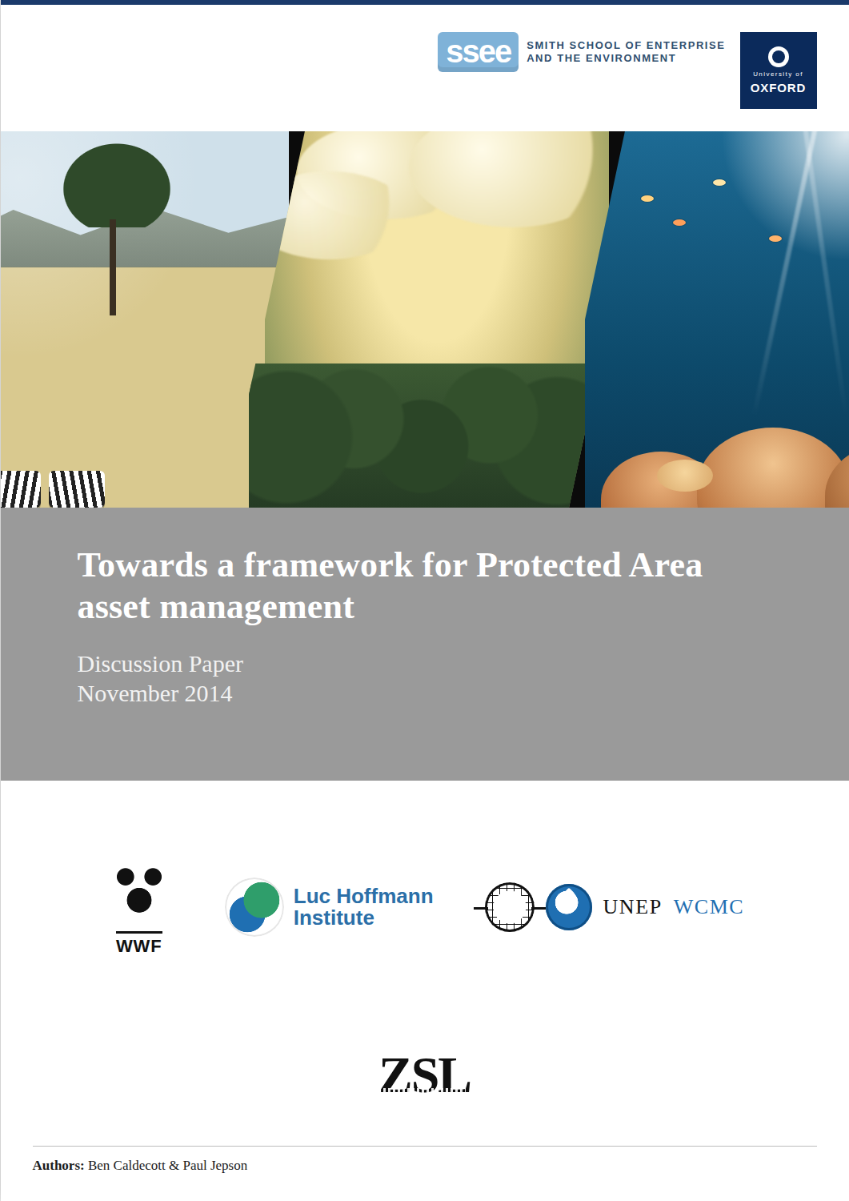ssee
Smith School of Enterprise
and the Environment
University of
OXFORD
Towards a framework for Protected Area asset management
Discussion Paper
November 2014
WWF
Luc Hoffmann
Institute
UNEP WCMC
ZSL
Authors: Ben Caldecott & Paul Jepson